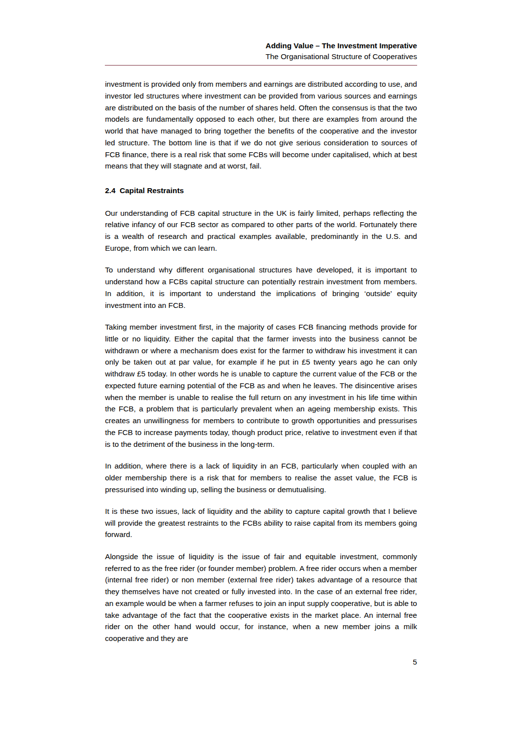Adding Value – The Investment Imperative
The Organisational Structure of Cooperatives
investment is provided only from members and earnings are distributed according to use, and investor led structures where investment can be provided from various sources and earnings are distributed on the basis of the number of shares held. Often the consensus is that the two models are fundamentally opposed to each other, but there are examples from around the world that have managed to bring together the benefits of the cooperative and the investor led structure. The bottom line is that if we do not give serious consideration to sources of FCB finance, there is a real risk that some FCBs will become under capitalised, which at best means that they will stagnate and at worst, fail.
2.4 Capital Restraints
Our understanding of FCB capital structure in the UK is fairly limited, perhaps reflecting the relative infancy of our FCB sector as compared to other parts of the world. Fortunately there is a wealth of research and practical examples available, predominantly in the U.S. and Europe, from which we can learn.
To understand why different organisational structures have developed, it is important to understand how a FCBs capital structure can potentially restrain investment from members. In addition, it is important to understand the implications of bringing ‘outside’ equity investment into an FCB.
Taking member investment first, in the majority of cases FCB financing methods provide for little or no liquidity. Either the capital that the farmer invests into the business cannot be withdrawn or where a mechanism does exist for the farmer to withdraw his investment it can only be taken out at par value, for example if he put in £5 twenty years ago he can only withdraw £5 today. In other words he is unable to capture the current value of the FCB or the expected future earning potential of the FCB as and when he leaves. The disincentive arises when the member is unable to realise the full return on any investment in his life time within the FCB, a problem that is particularly prevalent when an ageing membership exists. This creates an unwillingness for members to contribute to growth opportunities and pressurises the FCB to increase payments today, though product price, relative to investment even if that is to the detriment of the business in the long-term.
In addition, where there is a lack of liquidity in an FCB, particularly when coupled with an older membership there is a risk that for members to realise the asset value, the FCB is pressurised into winding up, selling the business or demutualising.
It is these two issues, lack of liquidity and the ability to capture capital growth that I believe will provide the greatest restraints to the FCBs ability to raise capital from its members going forward.
Alongside the issue of liquidity is the issue of fair and equitable investment, commonly referred to as the free rider (or founder member) problem. A free rider occurs when a member (internal free rider) or non member (external free rider) takes advantage of a resource that they themselves have not created or fully invested into. In the case of an external free rider, an example would be when a farmer refuses to join an input supply cooperative, but is able to take advantage of the fact that the cooperative exists in the market place. An internal free rider on the other hand would occur, for instance, when a new member joins a milk cooperative and they are
5